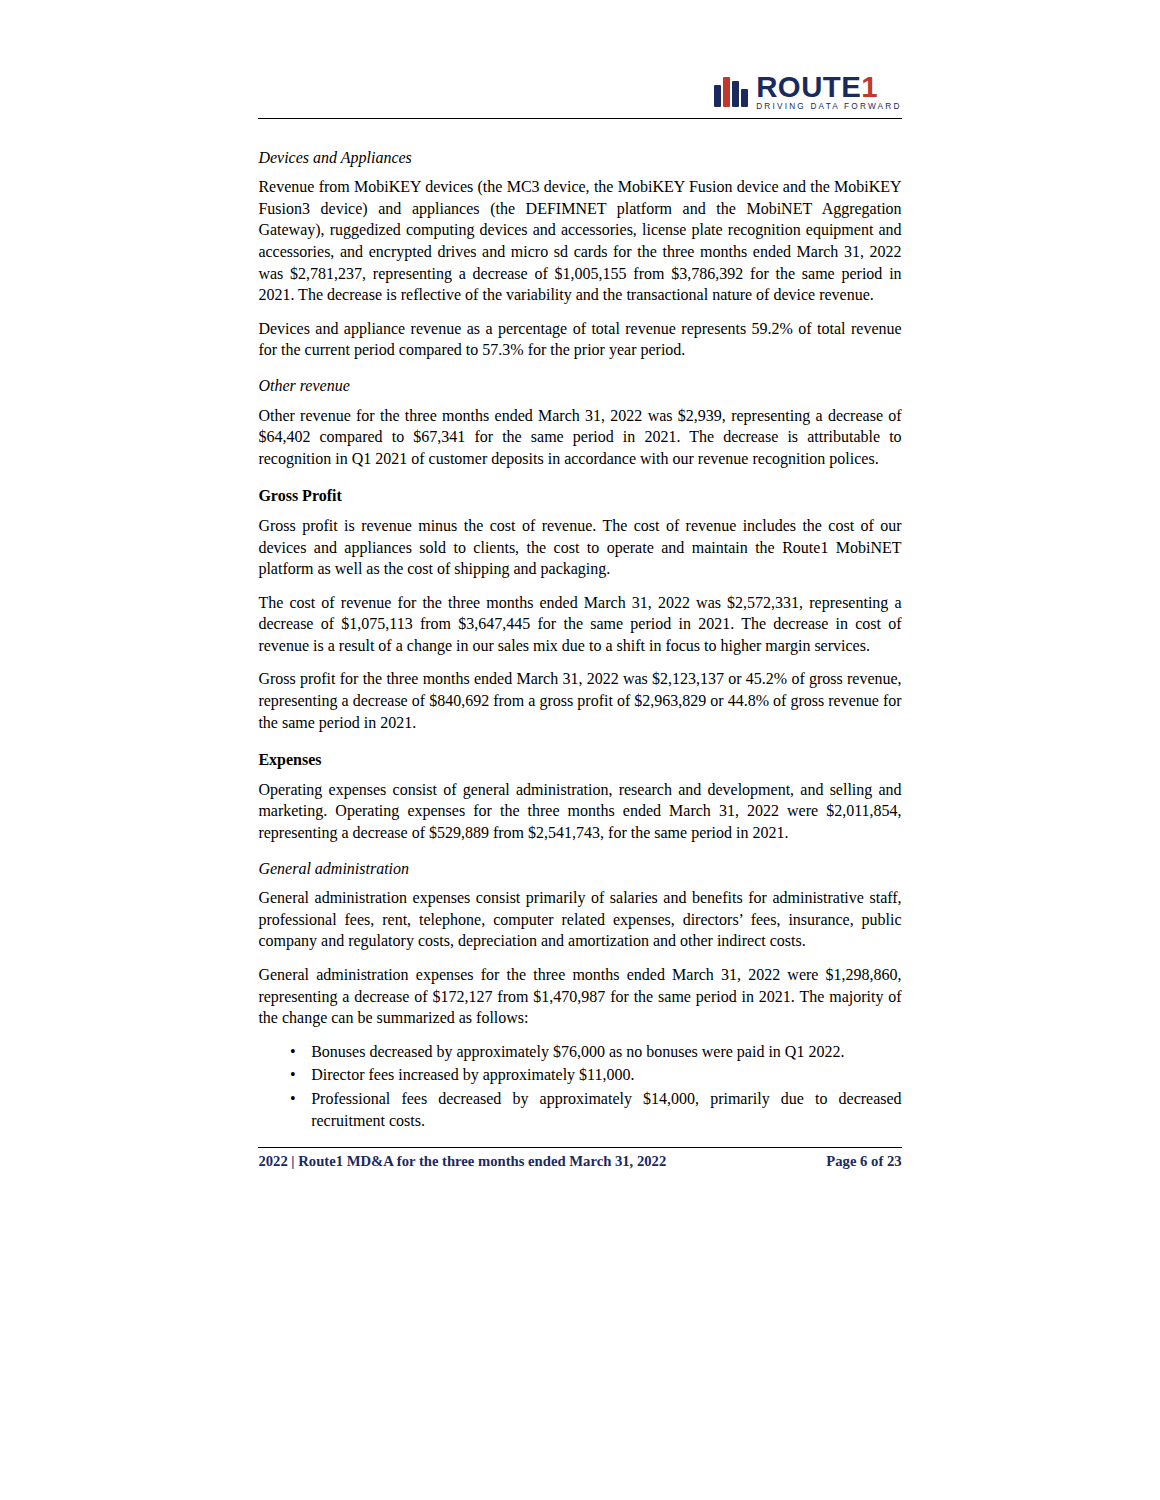ROUTE1
DRIVING DATA FORWARD
Devices and Appliances
Revenue from MobiKEY devices (the MC3 device, the MobiKEY Fusion device and the MobiKEY Fusion3 device) and appliances (the DEFIMNET platform and the MobiNET Aggregation Gateway), ruggedized computing devices and accessories, license plate recognition equipment and accessories, and encrypted drives and micro sd cards for the three months ended March 31, 2022 was $2,781,237, representing a decrease of $1,005,155 from $3,786,392 for the same period in 2021. The decrease is reflective of the variability and the transactional nature of device revenue.
Devices and appliance revenue as a percentage of total revenue represents 59.2% of total revenue for the current period compared to 57.3% for the prior year period.
Other revenue
Other revenue for the three months ended March 31, 2022 was $2,939, representing a decrease of $64,402 compared to $67,341 for the same period in 2021. The decrease is attributable to recognition in Q1 2021 of customer deposits in accordance with our revenue recognition polices.
Gross Profit
Gross profit is revenue minus the cost of revenue. The cost of revenue includes the cost of our devices and appliances sold to clients, the cost to operate and maintain the Route1 MobiNET platform as well as the cost of shipping and packaging.
The cost of revenue for the three months ended March 31, 2022 was $2,572,331, representing a decrease of $1,075,113 from $3,647,445 for the same period in 2021. The decrease in cost of revenue is a result of a change in our sales mix due to a shift in focus to higher margin services.
Gross profit for the three months ended March 31, 2022 was $2,123,137 or 45.2% of gross revenue, representing a decrease of $840,692 from a gross profit of $2,963,829 or 44.8% of gross revenue for the same period in 2021.
Expenses
Operating expenses consist of general administration, research and development, and selling and marketing. Operating expenses for the three months ended March 31, 2022 were $2,011,854, representing a decrease of $529,889 from $2,541,743, for the same period in 2021.
General administration
General administration expenses consist primarily of salaries and benefits for administrative staff, professional fees, rent, telephone, computer related expenses, directors’ fees, insurance, public company and regulatory costs, depreciation and amortization and other indirect costs.
General administration expenses for the three months ended March 31, 2022 were $1,298,860, representing a decrease of $172,127 from $1,470,987 for the same period in 2021. The majority of the change can be summarized as follows:
Bonuses decreased by approximately $76,000 as no bonuses were paid in Q1 2022.
Director fees increased by approximately $11,000.
Professional fees decreased by approximately $14,000, primarily due to decreased recruitment costs.
2022 | Route1 MD&A for the three months ended March 31, 2022 Page 6 of 23